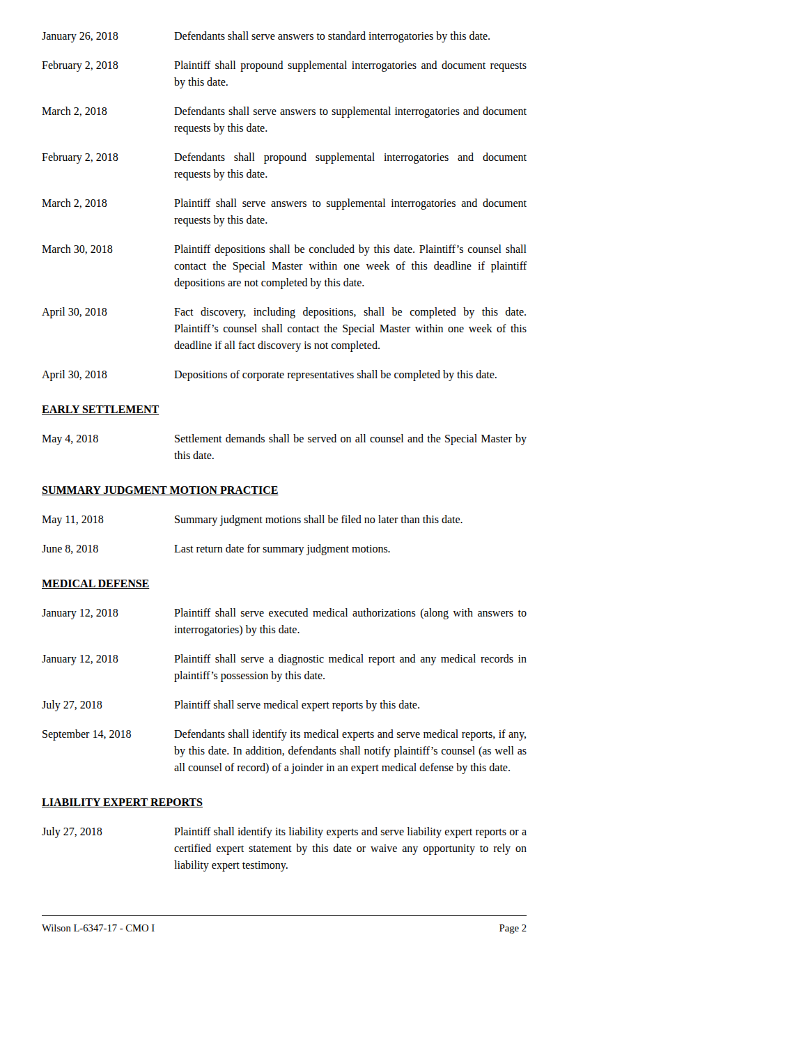January 26, 2018
Defendants shall serve answers to standard interrogatories by this date.
February 2, 2018
Plaintiff shall propound supplemental interrogatories and document requests by this date.
March 2, 2018
Defendants shall serve answers to supplemental interrogatories and document requests by this date.
February 2, 2018
Defendants shall propound supplemental interrogatories and document requests by this date.
March 2, 2018
Plaintiff shall serve answers to supplemental interrogatories and document requests by this date.
March 30, 2018
Plaintiff depositions shall be concluded by this date. Plaintiff’s counsel shall contact the Special Master within one week of this deadline if plaintiff depositions are not completed by this date.
April 30, 2018
Fact discovery, including depositions, shall be completed by this date. Plaintiff’s counsel shall contact the Special Master within one week of this deadline if all fact discovery is not completed.
April 30, 2018
Depositions of corporate representatives shall be completed by this date.
EARLY SETTLEMENT
May 4, 2018
Settlement demands shall be served on all counsel and the Special Master by this date.
SUMMARY JUDGMENT MOTION PRACTICE
May 11, 2018
Summary judgment motions shall be filed no later than this date.
June 8, 2018
Last return date for summary judgment motions.
MEDICAL DEFENSE
January 12, 2018
Plaintiff shall serve executed medical authorizations (along with answers to interrogatories) by this date.
January 12, 2018
Plaintiff shall serve a diagnostic medical report and any medical records in plaintiff’s possession by this date.
July 27, 2018
Plaintiff shall serve medical expert reports by this date.
September 14, 2018
Defendants shall identify its medical experts and serve medical reports, if any, by this date. In addition, defendants shall notify plaintiff’s counsel (as well as all counsel of record) of a joinder in an expert medical defense by this date.
LIABILITY EXPERT REPORTS
July 27, 2018
Plaintiff shall identify its liability experts and serve liability expert reports or a certified expert statement by this date or waive any opportunity to rely on liability expert testimony.
Wilson L-6347-17 - CMO I Page 2